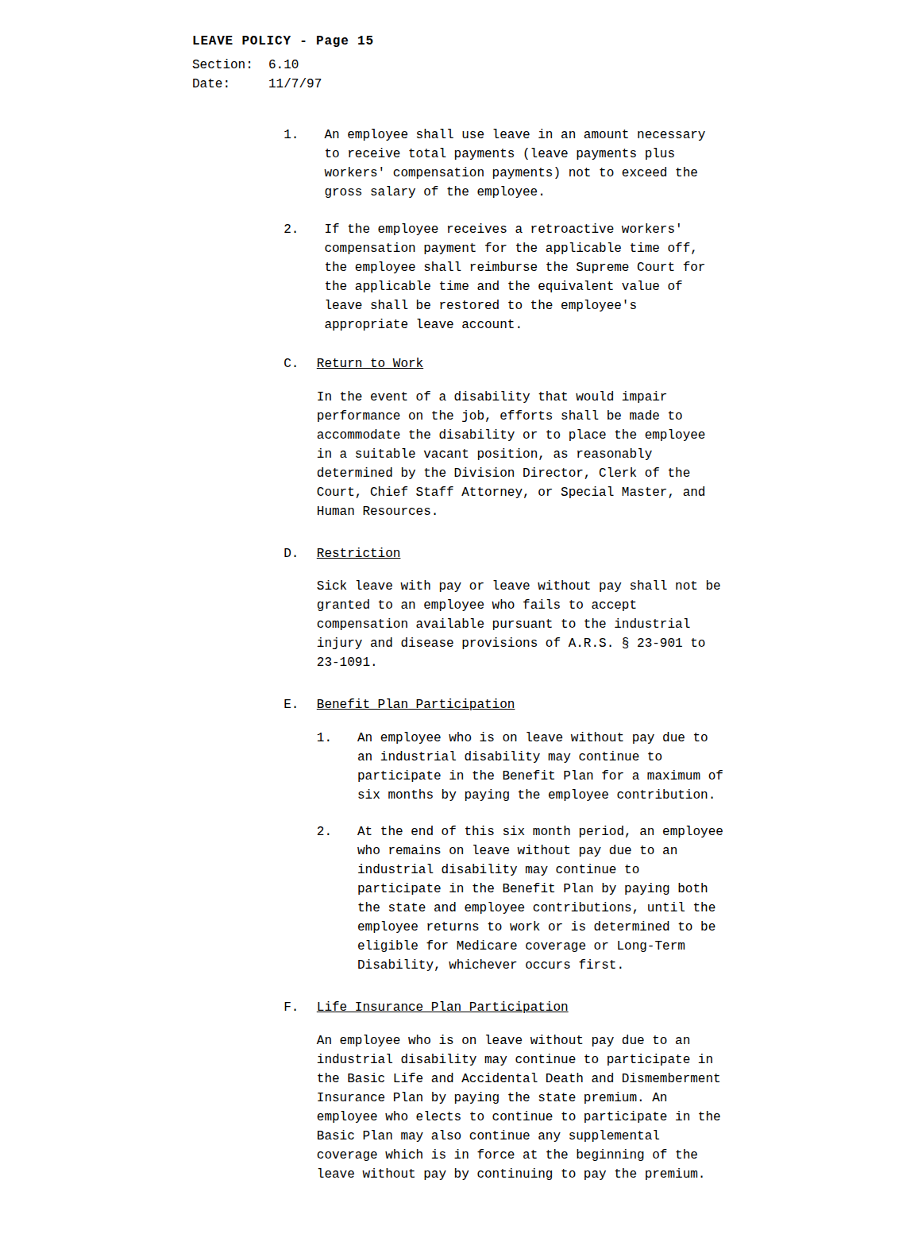LEAVE POLICY - Page 15
Section: 6.10 Date: 11/7/97
1. An employee shall use leave in an amount necessary to receive total payments (leave payments plus workers' compensation payments) not to exceed the gross salary of the employee.
2. If the employee receives a retroactive workers' compensation payment for the applicable time off, the employee shall reimburse the Supreme Court for the applicable time and the equivalent value of leave shall be restored to the employee's appropriate leave account.
C. Return to Work
In the event of a disability that would impair performance on the job, efforts shall be made to accommodate the disability or to place the employee in a suitable vacant position, as reasonably determined by the Division Director, Clerk of the Court, Chief Staff Attorney, or Special Master, and Human Resources.
D. Restriction
Sick leave with pay or leave without pay shall not be granted to an employee who fails to accept compensation available pursuant to the industrial injury and disease provisions of A.R.S. § 23-901 to 23-1091.
E. Benefit Plan Participation
1. An employee who is on leave without pay due to an industrial disability may continue to participate in the Benefit Plan for a maximum of six months by paying the employee contribution.
2. At the end of this six month period, an employee who remains on leave without pay due to an industrial disability may continue to participate in the Benefit Plan by paying both the state and employee contributions, until the employee returns to work or is determined to be eligible for Medicare coverage or Long-Term Disability, whichever occurs first.
F. Life Insurance Plan Participation
An employee who is on leave without pay due to an industrial disability may continue to participate in the Basic Life and Accidental Death and Dismemberment Insurance Plan by paying the state premium. An employee who elects to continue to participate in the Basic Plan may also continue any supplemental coverage which is in force at the beginning of the leave without pay by continuing to pay the premium.